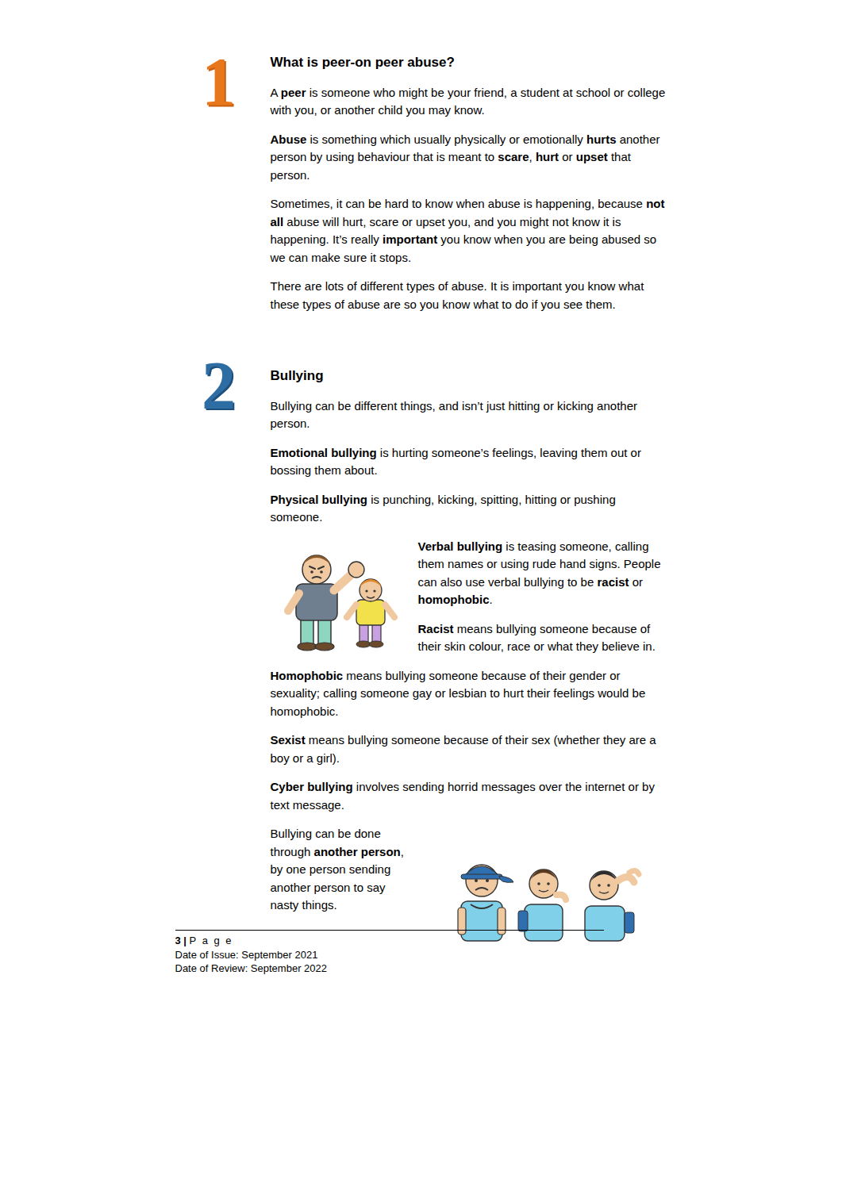1
What is peer-on peer abuse?
A peer is someone who might be your friend, a student at school or college with you, or another child you may know.
Abuse is something which usually physically or emotionally hurts another person by using behaviour that is meant to scare, hurt or upset that person.
Sometimes, it can be hard to know when abuse is happening, because not all abuse will hurt, scare or upset you, and you might not know it is happening. It’s really important you know when you are being abused so we can make sure it stops.
There are lots of different types of abuse. It is important you know what these types of abuse are so you know what to do if you see them.
2
Bullying
Bullying can be different things, and isn’t just hitting or kicking another person.
Emotional bullying is hurting someone’s feelings, leaving them out or bossing them about.
Physical bullying is punching, kicking, spitting, hitting or pushing someone.
Verbal bullying is teasing someone, calling them names or using rude hand signs. People can also use verbal bullying to be racist or homophobic.
Racist means bullying someone because of their skin colour, race or what they believe in.
Homophobic means bullying someone because of their gender or sexuality; calling someone gay or lesbian to hurt their feelings would be homophobic.
Sexist means bullying someone because of their sex (whether they are a boy or a girl).
Cyber bullying involves sending horrid messages over the internet or by text message.
Bullying can be done through another person, by one person sending another person to say nasty things.
3 | P a g e
Date of Issue: September 2021
Date of Review: September 2022